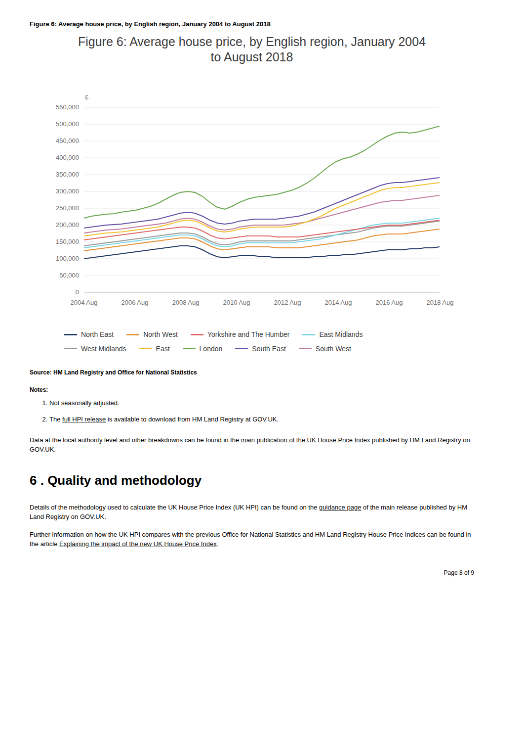Figure 6: Average house price, by English region, January 2004 to August 2018
Figure 6: Average house price, by English region, January 2004
to August 2018
0 50,000 100,000 150,000 200,000 250,000 300,000 350,000 400,000 450,000 500,000 550,000 £ 2004 Aug 2006 Aug 2008 Aug 2010 Aug 2012 Aug 2014 Aug 2016 Aug 2018 Aug
North East North West Yorkshire and The Humber East Midlands
West Midlands East London South East South West
Source: HM Land Registry and Office for National Statistics
Notes:
Not seasonally adjusted.
The full HPI release is available to download from HM Land Registry at GOV.UK.
Data at the local authority level and other breakdowns can be found in the main publication of the UK House Price Index published by HM Land Registry on GOV.UK.
6 . Quality and methodology
Details of the methodology used to calculate the UK House Price Index (UK HPI) can be found on the guidance page of the main release published by HM Land Registry on GOV.UK.
Further information on how the UK HPI compares with the previous Office for National Statistics and HM Land Registry House Price Indices can be found in the article Explaining the impact of the new UK House Price Index.
Page 8 of 9